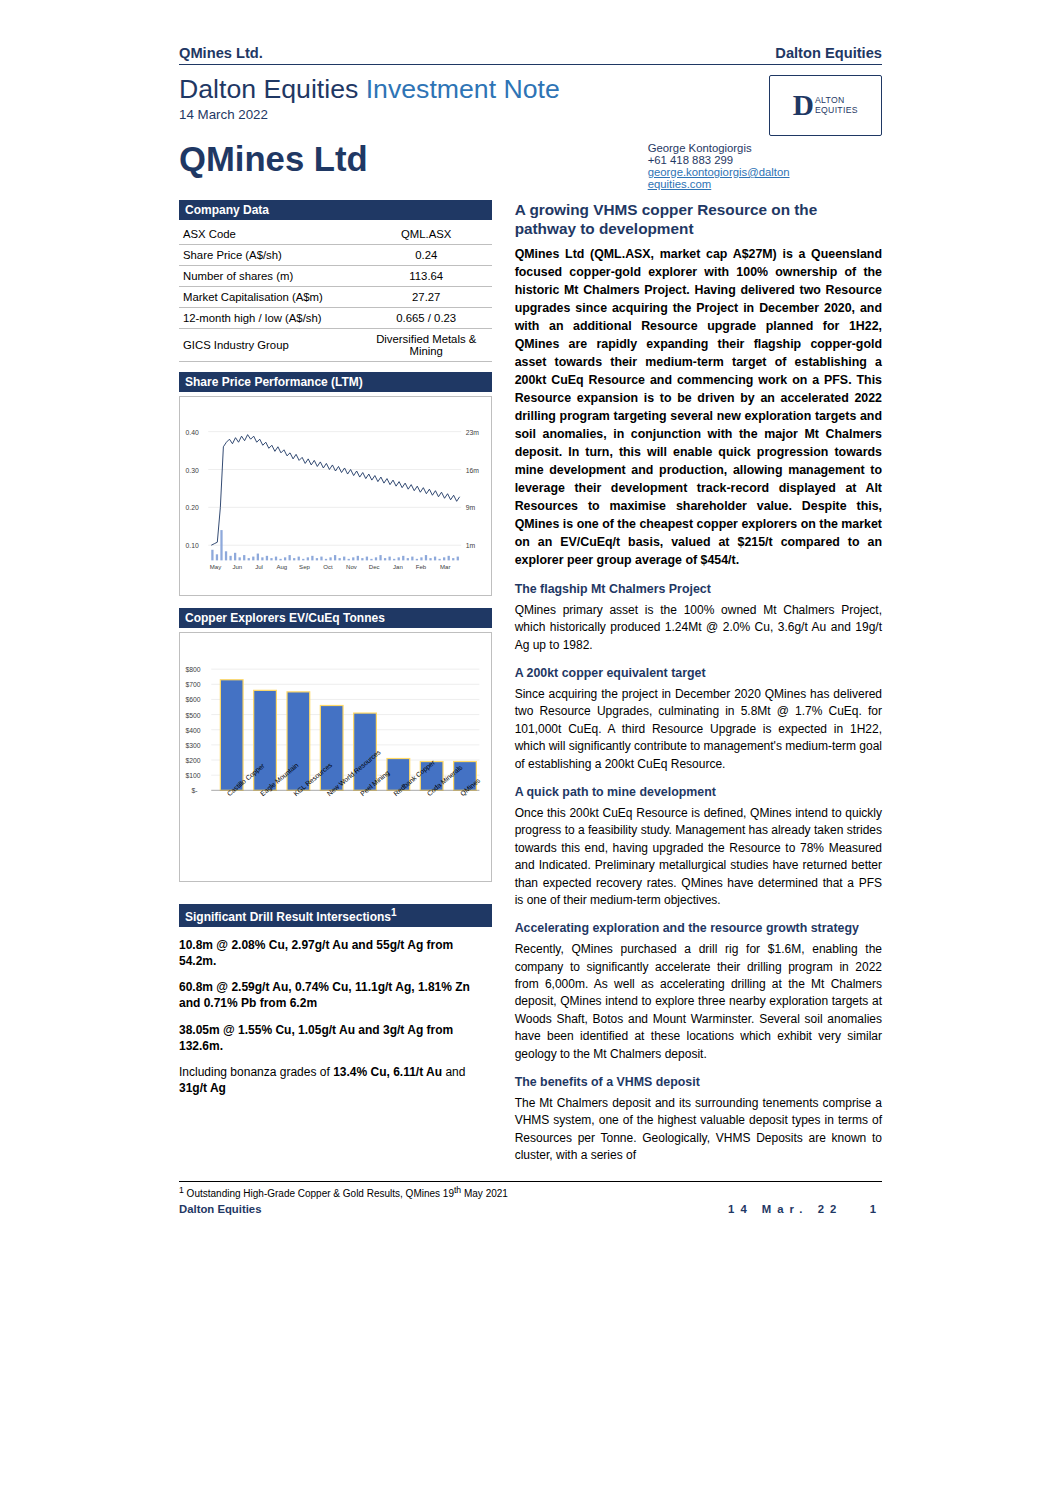QMines Ltd.
Dalton Equities
Dalton Equities Investment Note
14 March 2022
QMines Ltd
DALTON
EQUITIES
George Kontogiorgis
+61 418 883 299
george.kontogiorgis@dalton
equities.com
Company Data
| ASX Code | QML.ASX |
| Share Price (A$/sh) | 0.24 |
| Number of shares (m) | 113.64 |
| Market Capitalisation (A$m) | 27.27 |
| 12-month high / low (A$/sh) | 0.665 / 0.23 |
| GICS Industry Group | Diversified Metals & Mining |
Share Price Performance (LTM)
0.40 0.30 0.20 0.10 23m 16m 9m 1m May Jun Jul Aug Sep Oct Nov Dec Jan Feb Mar
Copper Explorers EV/CuEq Tonnes
$800 $700 $600 $500 $400 $300 $200 $100 $- Castillo Copper Eagle Mountain KGL Resources New World Resources Peel Mining Redbank Copper Coda Minerals QMines
Significant Drill Result Intersections1
10.8m @ 2.08% Cu, 2.97g/t Au and 55g/t Ag from 54.2m.
60.8m @ 2.59g/t Au, 0.74% Cu, 11.1g/t Ag, 1.81% Zn and 0.71% Pb from 6.2m
38.05m @ 1.55% Cu, 1.05g/t Au and 3g/t Ag from 132.6m.
Including bonanza grades of 13.4% Cu, 6.11/t Au and 31g/t Ag
A growing VHMS copper Resource on the pathway to development
QMines Ltd (QML.ASX, market cap A$27M) is a Queensland focused copper-gold explorer with 100% ownership of the historic Mt Chalmers Project. Having delivered two Resource upgrades since acquiring the Project in December 2020, and with an additional Resource upgrade planned for 1H22, QMines are rapidly expanding their flagship copper-gold asset towards their medium-term target of establishing a 200kt CuEq Resource and commencing work on a PFS. This Resource expansion is to be driven by an accelerated 2022 drilling program targeting several new exploration targets and soil anomalies, in conjunction with the major Mt Chalmers deposit. In turn, this will enable quick progression towards mine development and production, allowing management to leverage their development track-record displayed at Alt Resources to maximise shareholder value. Despite this, QMines is one of the cheapest copper explorers on the market on an EV/CuEq/t basis, valued at $215/t compared to an explorer peer group average of $454/t.
The flagship Mt Chalmers Project
QMines primary asset is the 100% owned Mt Chalmers Project, which historically produced 1.24Mt @ 2.0% Cu, 3.6g/t Au and 19g/t Ag up to 1982.
A 200kt copper equivalent target
Since acquiring the project in December 2020 QMines has delivered two Resource Upgrades, culminating in 5.8Mt @ 1.7% CuEq. for 101,000t CuEq. A third Resource Upgrade is expected in 1H22, which will significantly contribute to management's medium-term goal of establishing a 200kt CuEq Resource.
A quick path to mine development
Once this 200kt CuEq Resource is defined, QMines intend to quickly progress to a feasibility study. Management has already taken strides towards this end, having upgraded the Resource to 78% Measured and Indicated. Preliminary metallurgical studies have returned better than expected recovery rates. QMines have determined that a PFS is one of their medium-term objectives.
Accelerating exploration and the resource growth strategy
Recently, QMines purchased a drill rig for $1.6M, enabling the company to significantly accelerate their drilling program in 2022 from 6,000m. As well as accelerating drilling at the Mt Chalmers deposit, QMines intend to explore three nearby exploration targets at Woods Shaft, Botos and Mount Warminster. Several soil anomalies have been identified at these locations which exhibit very similar geology to the Mt Chalmers deposit.
The benefits of a VHMS deposit
The Mt Chalmers deposit and its surrounding tenements comprise a VHMS system, one of the highest valuable deposit types in terms of Resources per Tonne. Geologically, VHMS Deposits are known to cluster, with a series of
1 Outstanding High-Grade Copper & Gold Results, QMines 19th May 2021
Dalton Equities
14 Mar. 22 1